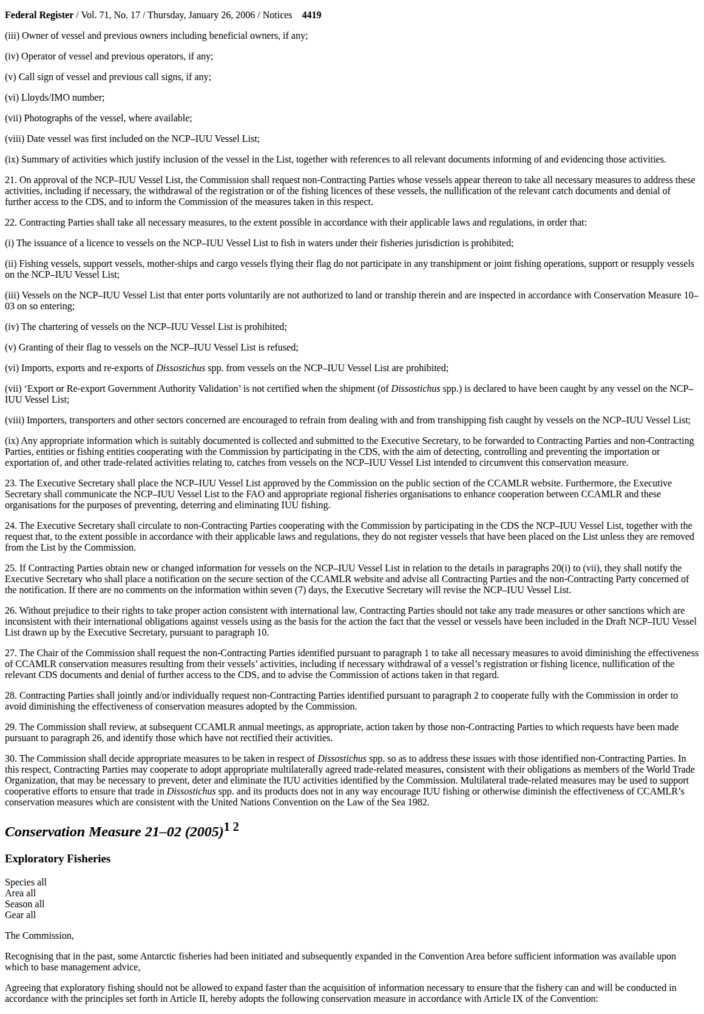Federal Register / Vol. 71, No. 17 / Thursday, January 26, 2006 / Notices 4419
(iii) Owner of vessel and previous owners including beneficial owners, if any;
(iv) Operator of vessel and previous operators, if any;
(v) Call sign of vessel and previous call signs, if any;
(vi) Lloyds/IMO number;
(vii) Photographs of the vessel, where available;
(viii) Date vessel was first included on the NCP–IUU Vessel List;
(ix) Summary of activities which justify inclusion of the vessel in the List, together with references to all relevant documents informing of and evidencing those activities.
21. On approval of the NCP–IUU Vessel List, the Commission shall request non-Contracting Parties whose vessels appear thereon to take all necessary measures to address these activities, including if necessary, the withdrawal of the registration or of the fishing licences of these vessels, the nullification of the relevant catch documents and denial of further access to the CDS, and to inform the Commission of the measures taken in this respect.
22. Contracting Parties shall take all necessary measures, to the extent possible in accordance with their applicable laws and regulations, in order that:
(i) The issuance of a licence to vessels on the NCP–IUU Vessel List to fish in waters under their fisheries jurisdiction is prohibited;
(ii) Fishing vessels, support vessels, mother-ships and cargo vessels flying their flag do not participate in any transhipment or joint fishing operations, support or resupply vessels on the NCP–IUU Vessel List;
(iii) Vessels on the NCP–IUU Vessel List that enter ports voluntarily are not authorized to land or tranship therein and are inspected in accordance with Conservation Measure 10–03 on so entering;
(iv) The chartering of vessels on the NCP–IUU Vessel List is prohibited;
(v) Granting of their flag to vessels on the NCP–IUU Vessel List is refused;
(vi) Imports, exports and re-exports of Dissostichus spp. from vessels on the NCP–IUU Vessel List are prohibited;
(vii) ‘Export or Re-export Government Authority Validation’ is not certified when the shipment (of Dissostichus spp.) is declared to have been caught by any vessel on the NCP–IUU Vessel List;
(viii) Importers, transporters and other sectors concerned are encouraged to refrain from dealing with and from transhipping fish caught by vessels on the NCP–IUU Vessel List;
(ix) Any appropriate information which is suitably documented is collected and submitted to the Executive Secretary, to be forwarded to Contracting Parties and non-Contracting Parties, entities or fishing entities cooperating with the Commission by participating in the CDS, with the aim of detecting, controlling and preventing the importation or exportation of, and other trade-related activities relating to, catches from vessels on the NCP–IUU Vessel List intended to circumvent this conservation measure.
23. The Executive Secretary shall place the NCP–IUU Vessel List approved by the Commission on the public section of the CCAMLR website. Furthermore, the Executive Secretary shall communicate the NCP–IUU Vessel List to the FAO and appropriate regional fisheries organisations to enhance cooperation between CCAMLR and these organisations for the purposes of preventing, deterring and eliminating IUU fishing.
24. The Executive Secretary shall circulate to non-Contracting Parties cooperating with the Commission by participating in the CDS the NCP–IUU Vessel List, together with the request that, to the extent possible in accordance with their applicable laws and regulations, they do not register vessels that have been placed on the List unless they are removed from the List by the Commission.
25. If Contracting Parties obtain new or changed information for vessels on the NCP–IUU Vessel List in relation to the details in paragraphs 20(i) to (vii), they shall notify the Executive Secretary who shall place a notification on the secure section of the CCAMLR website and advise all Contracting Parties and the non-Contracting Party concerned of the notification. If there are no comments on the information within seven (7) days, the Executive Secretary will revise the NCP–IUU Vessel List.
26. Without prejudice to their rights to take proper action consistent with international law, Contracting Parties should not take any trade measures or other sanctions which are inconsistent with their international obligations against vessels using as the basis for the action the fact that the vessel or vessels have been included in the Draft NCP–IUU Vessel List drawn up by the Executive Secretary, pursuant to paragraph 10.
27. The Chair of the Commission shall request the non-Contracting Parties identified pursuant to paragraph 1 to take all necessary measures to avoid diminishing the effectiveness of CCAMLR conservation measures resulting from their vessels’ activities, including if necessary withdrawal of a vessel’s registration or fishing licence, nullification of the relevant CDS documents and denial of further access to the CDS, and to advise the Commission of actions taken in that regard.
28. Contracting Parties shall jointly and/or individually request non-Contracting Parties identified pursuant to paragraph 2 to cooperate fully with the Commission in order to avoid diminishing the effectiveness of conservation measures adopted by the Commission.
29. The Commission shall review, at subsequent CCAMLR annual meetings, as appropriate, action taken by those non-Contracting Parties to which requests have been made pursuant to paragraph 26, and identify those which have not rectified their activities.
30. The Commission shall decide appropriate measures to be taken in respect of Dissostichus spp. so as to address these issues with those identified non-Contracting Parties. In this respect, Contracting Parties may cooperate to adopt appropriate multilaterally agreed trade-related measures, consistent with their obligations as members of the World Trade Organization, that may be necessary to prevent, deter and eliminate the IUU activities identified by the Commission. Multilateral trade-related measures may be used to support cooperative efforts to ensure that trade in Dissostichus spp. and its products does not in any way encourage IUU fishing or otherwise diminish the effectiveness of CCAMLR’s conservation measures which are consistent with the United Nations Convention on the Law of the Sea 1982.
Conservation Measure 21–02 (2005)1 2
Exploratory Fisheries
Species all
Area all
Season all
Gear all
The Commission,
Recognising that in the past, some Antarctic fisheries had been initiated and subsequently expanded in the Convention Area before sufficient information was available upon which to base management advice,
Agreeing that exploratory fishing should not be allowed to expand faster than the acquisition of information necessary to ensure that the fishery can and will be conducted in accordance with the principles set forth in Article II, hereby adopts the following conservation measure in accordance with Article IX of the Convention: